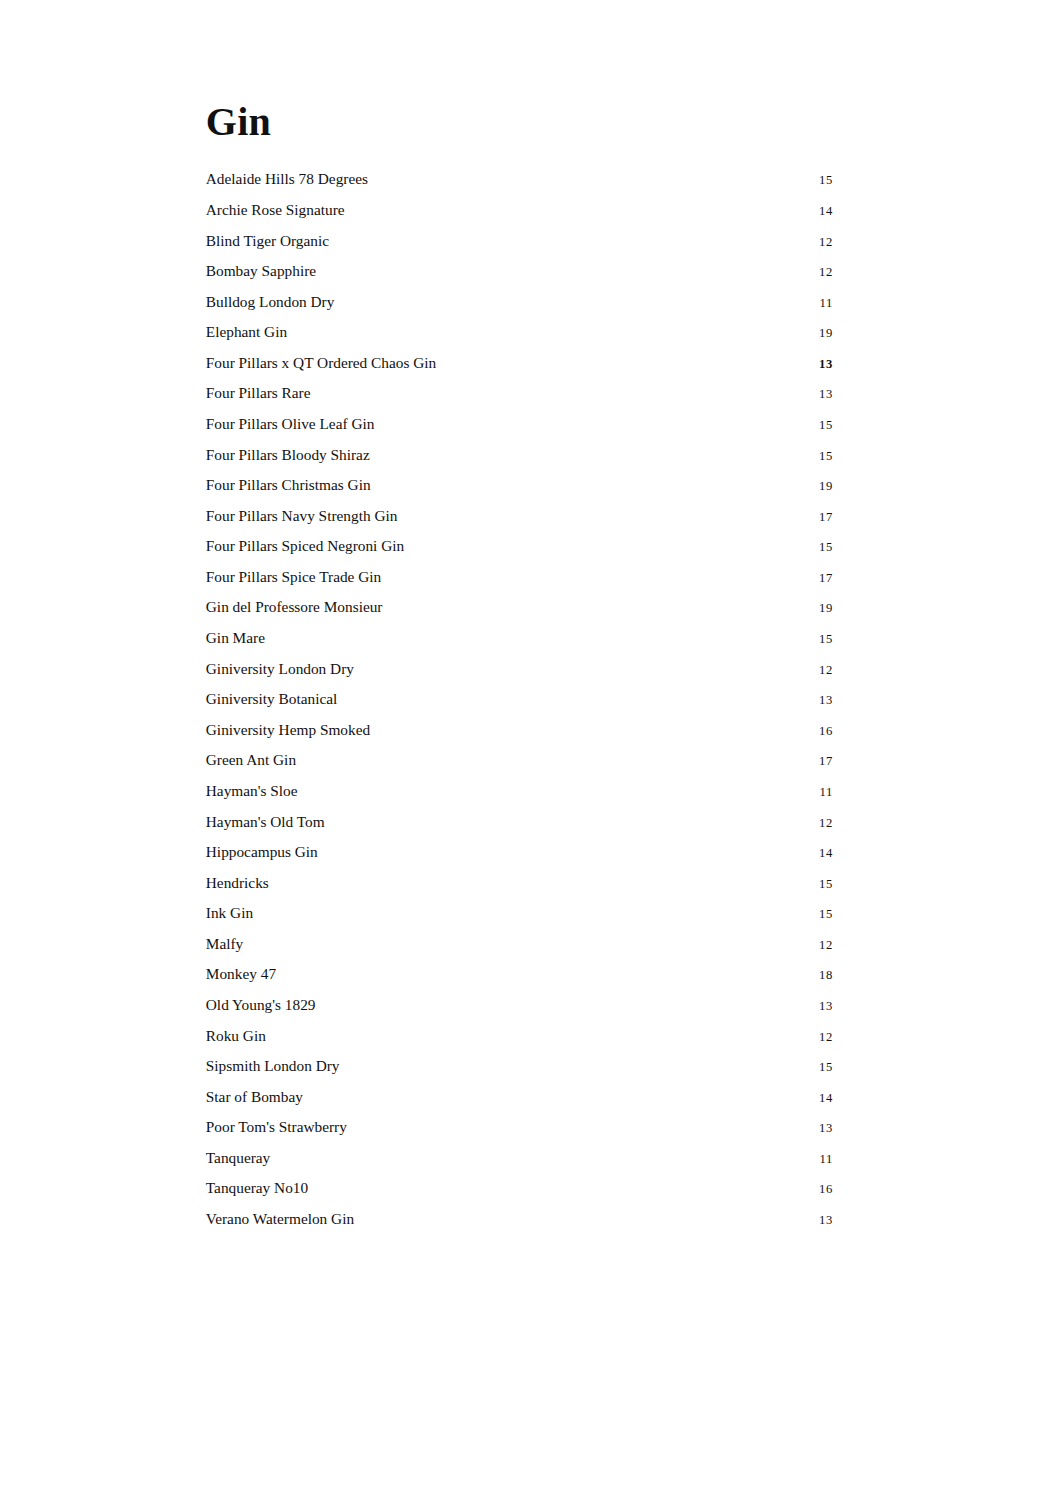Gin
Adelaide Hills 78 Degrees 15
Archie Rose Signature 14
Blind Tiger Organic 12
Bombay Sapphire 12
Bulldog London Dry 11
Elephant Gin 19
Four Pillars x QT Ordered Chaos Gin 13
Four Pillars Rare 13
Four Pillars Olive Leaf Gin 15
Four Pillars Bloody Shiraz 15
Four Pillars Christmas Gin 19
Four Pillars Navy Strength Gin 17
Four Pillars Spiced Negroni Gin 15
Four Pillars Spice Trade Gin 17
Gin del Professore Monsieur 19
Gin Mare 15
Giniversity London Dry 12
Giniversity Botanical 13
Giniversity Hemp Smoked 16
Green Ant Gin 17
Hayman's Sloe 11
Hayman's Old Tom 12
Hippocampus Gin 14
Hendricks 15
Ink Gin 15
Malfy 12
Monkey 47 18
Old Young's 1829 13
Roku Gin 12
Sipsmith London Dry 15
Star of Bombay 14
Poor Tom's Strawberry 13
Tanqueray 11
Tanqueray No10 16
Verano Watermelon Gin 13